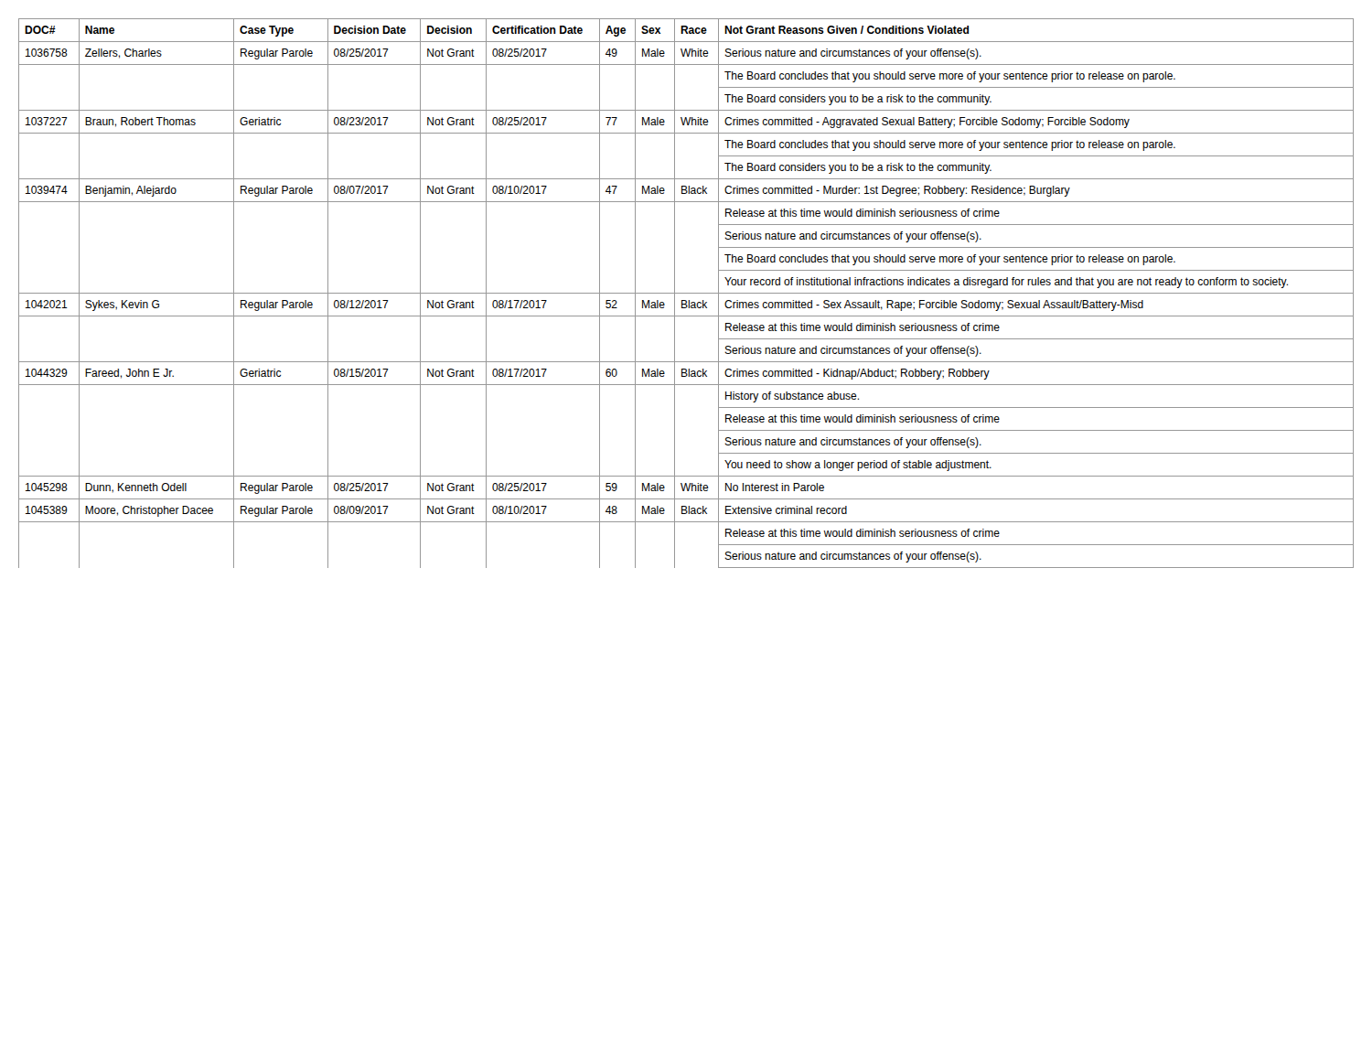| DOC# | Name | Case Type | Decision Date | Decision | Certification Date | Age | Sex | Race | Not Grant Reasons Given / Conditions Violated |
| --- | --- | --- | --- | --- | --- | --- | --- | --- | --- |
| 1036758 | Zellers, Charles | Regular Parole | 08/25/2017 | Not Grant | 08/25/2017 | 49 | Male | White | Serious nature and circumstances of your offense(s). |
| | | | | | | | | | The Board concludes that you should serve more of your sentence prior to release on parole. |
| | | | | | | | | | The Board considers you to be a risk to the community. |
| 1037227 | Braun, Robert Thomas | Geriatric | 08/23/2017 | Not Grant | 08/25/2017 | 77 | Male | White | Crimes committed - Aggravated Sexual Battery; Forcible Sodomy; Forcible Sodomy |
| | | | | | | | | | The Board concludes that you should serve more of your sentence prior to release on parole. |
| | | | | | | | | | The Board considers you to be a risk to the community. |
| 1039474 | Benjamin, Alejardo | Regular Parole | 08/07/2017 | Not Grant | 08/10/2017 | 47 | Male | Black | Crimes committed - Murder: 1st Degree; Robbery: Residence; Burglary |
| | | | | | | | | | Release at this time would diminish seriousness of crime |
| | | | | | | | | | Serious nature and circumstances of your offense(s). |
| | | | | | | | | | The Board concludes that you should serve more of your sentence prior to release on parole. |
| | | | | | | | | | Your record of institutional infractions indicates a disregard for rules and that you are not ready to conform to society. |
| 1042021 | Sykes, Kevin G | Regular Parole | 08/12/2017 | Not Grant | 08/17/2017 | 52 | Male | Black | Crimes committed - Sex Assault, Rape; Forcible Sodomy; Sexual Assault/Battery-Misd |
| | | | | | | | | | Release at this time would diminish seriousness of crime |
| | | | | | | | | | Serious nature and circumstances of your offense(s). |
| 1044329 | Fareed, John E Jr. | Geriatric | 08/15/2017 | Not Grant | 08/17/2017 | 60 | Male | Black | Crimes committed - Kidnap/Abduct; Robbery; Robbery |
| | | | | | | | | | History of substance abuse. |
| | | | | | | | | | Release at this time would diminish seriousness of crime |
| | | | | | | | | | Serious nature and circumstances of your offense(s). |
| | | | | | | | | | You need to show a longer period of stable adjustment. |
| 1045298 | Dunn, Kenneth Odell | Regular Parole | 08/25/2017 | Not Grant | 08/25/2017 | 59 | Male | White | No Interest in Parole |
| 1045389 | Moore, Christopher Dacee | Regular Parole | 08/09/2017 | Not Grant | 08/10/2017 | 48 | Male | Black | Extensive criminal record |
| | | | | | | | | | Release at this time would diminish seriousness of crime |
| | | | | | | | | | Serious nature and circumstances of your offense(s). |